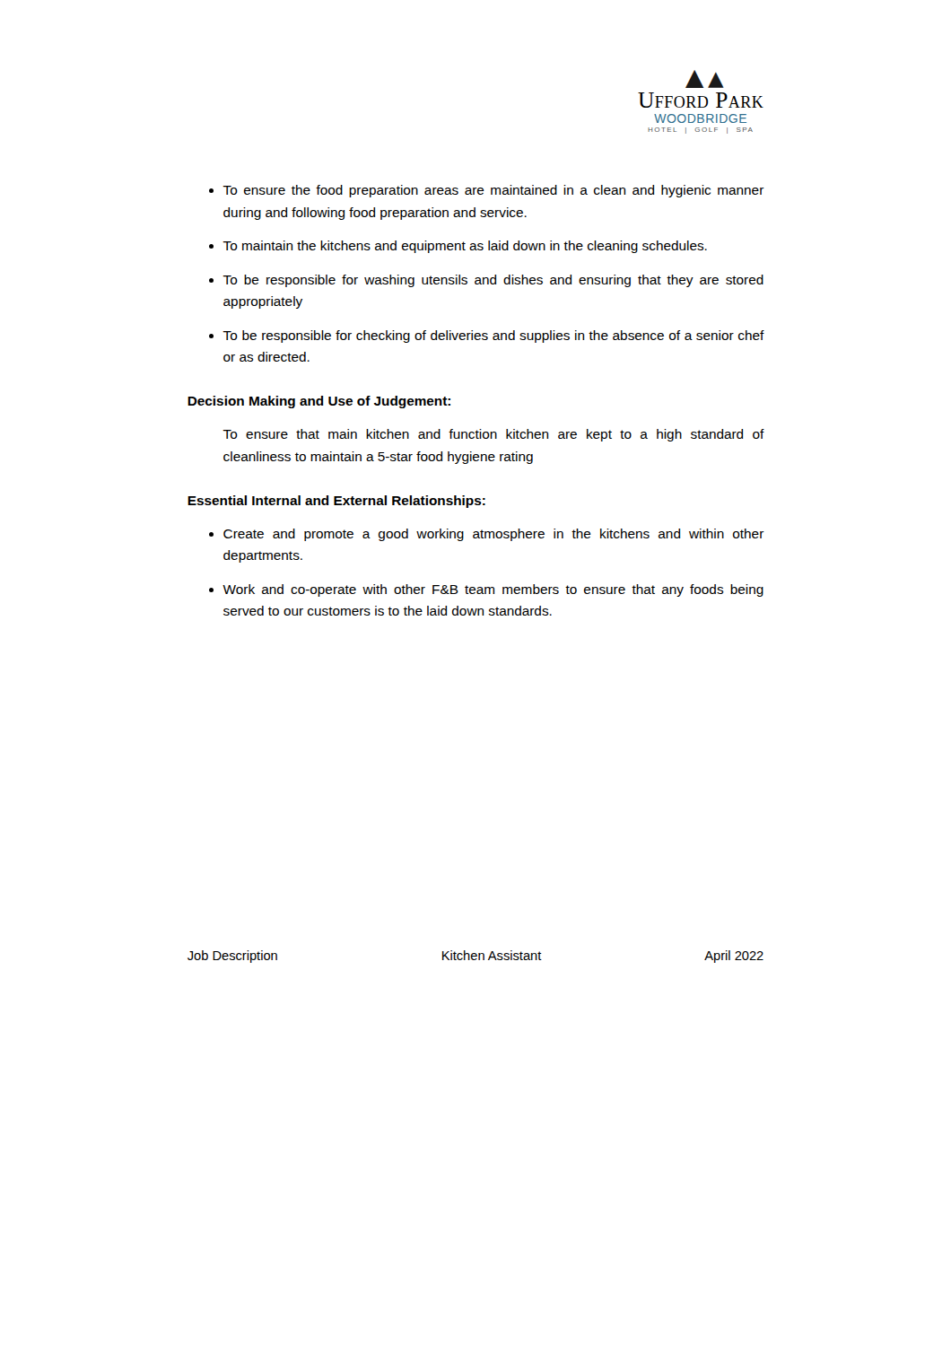▲▴ Ufford Park WOODBRIDGE HOTEL | GOLF | SPA
To ensure the food preparation areas are maintained in a clean and hygienic manner during and following food preparation and service.
To maintain the kitchens and equipment as laid down in the cleaning schedules.
To be responsible for washing utensils and dishes and ensuring that they are stored appropriately
To be responsible for checking of deliveries and supplies in the absence of a senior chef or as directed.
Decision Making and Use of Judgement:
To ensure that main kitchen and function kitchen are kept to a high standard of cleanliness to maintain a 5-star food hygiene rating
Essential Internal and External Relationships:
Create and promote a good working atmosphere in the kitchens and within other departments.
Work and co-operate with other F&B team members to ensure that any foods being served to our customers is to the laid down standards.
Job Description Kitchen Assistant April 2022